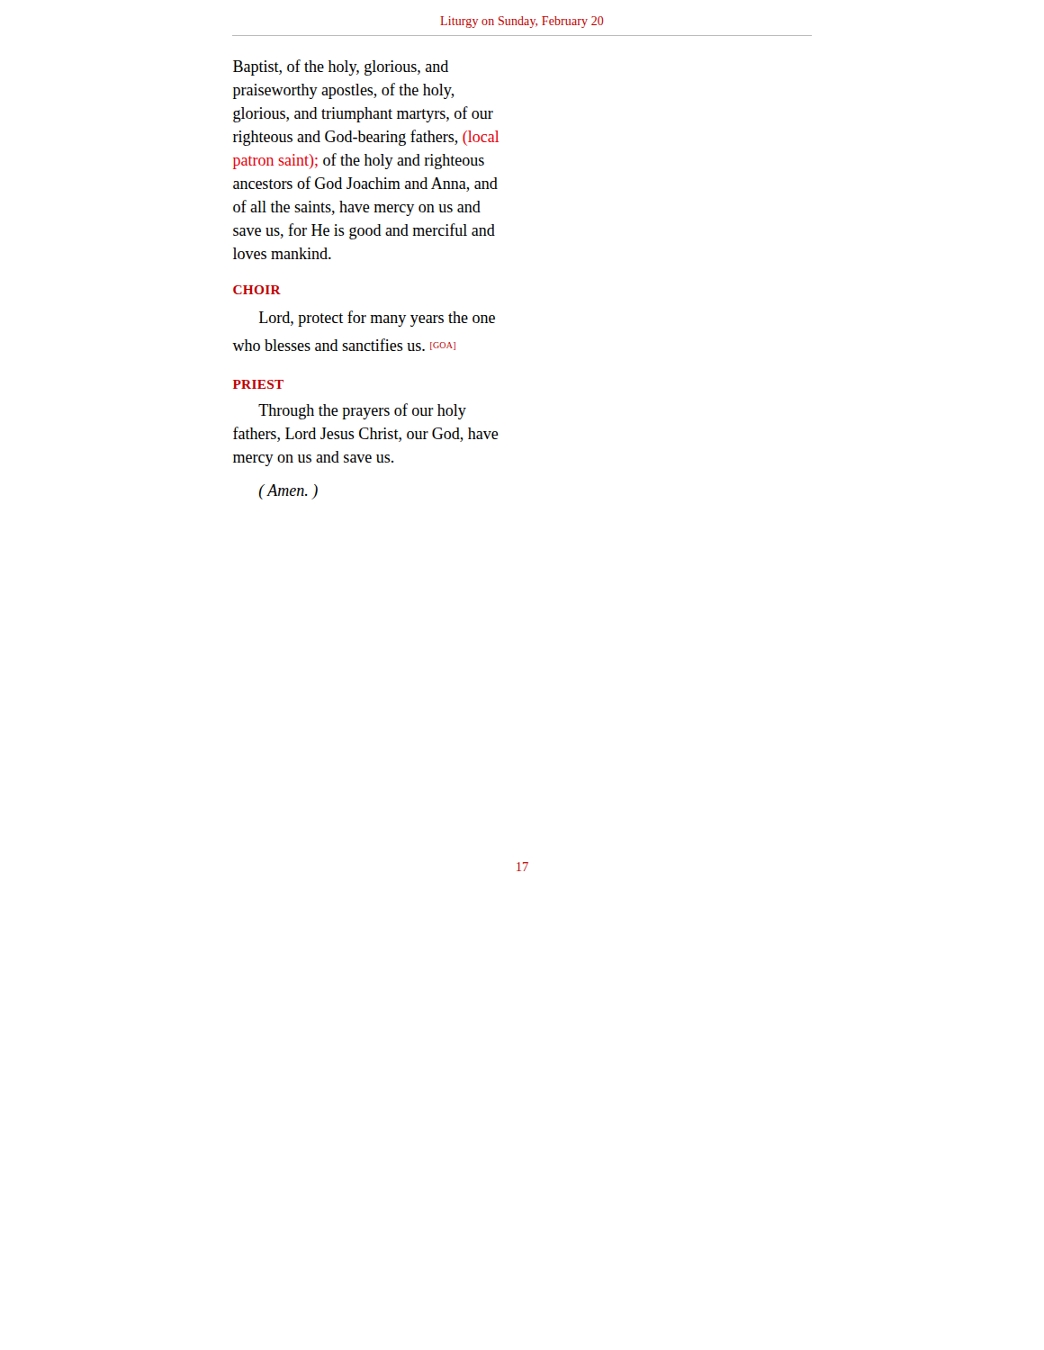Liturgy on Sunday, February 20
Baptist, of the holy, glorious, and praiseworthy apostles, of the holy, glorious, and triumphant martyrs, of our righteous and God-bearing fathers, (local patron saint); of the holy and righteous ancestors of God Joachim and Anna, and of all the saints, have mercy on us and save us, for He is good and merciful and loves mankind.
Choir
Lord, protect for many years the one who blesses and sanctifies us. [GOA]
Priest
Through the prayers of our holy fathers, Lord Jesus Christ, our God, have mercy on us and save us.
( Amen. )
17